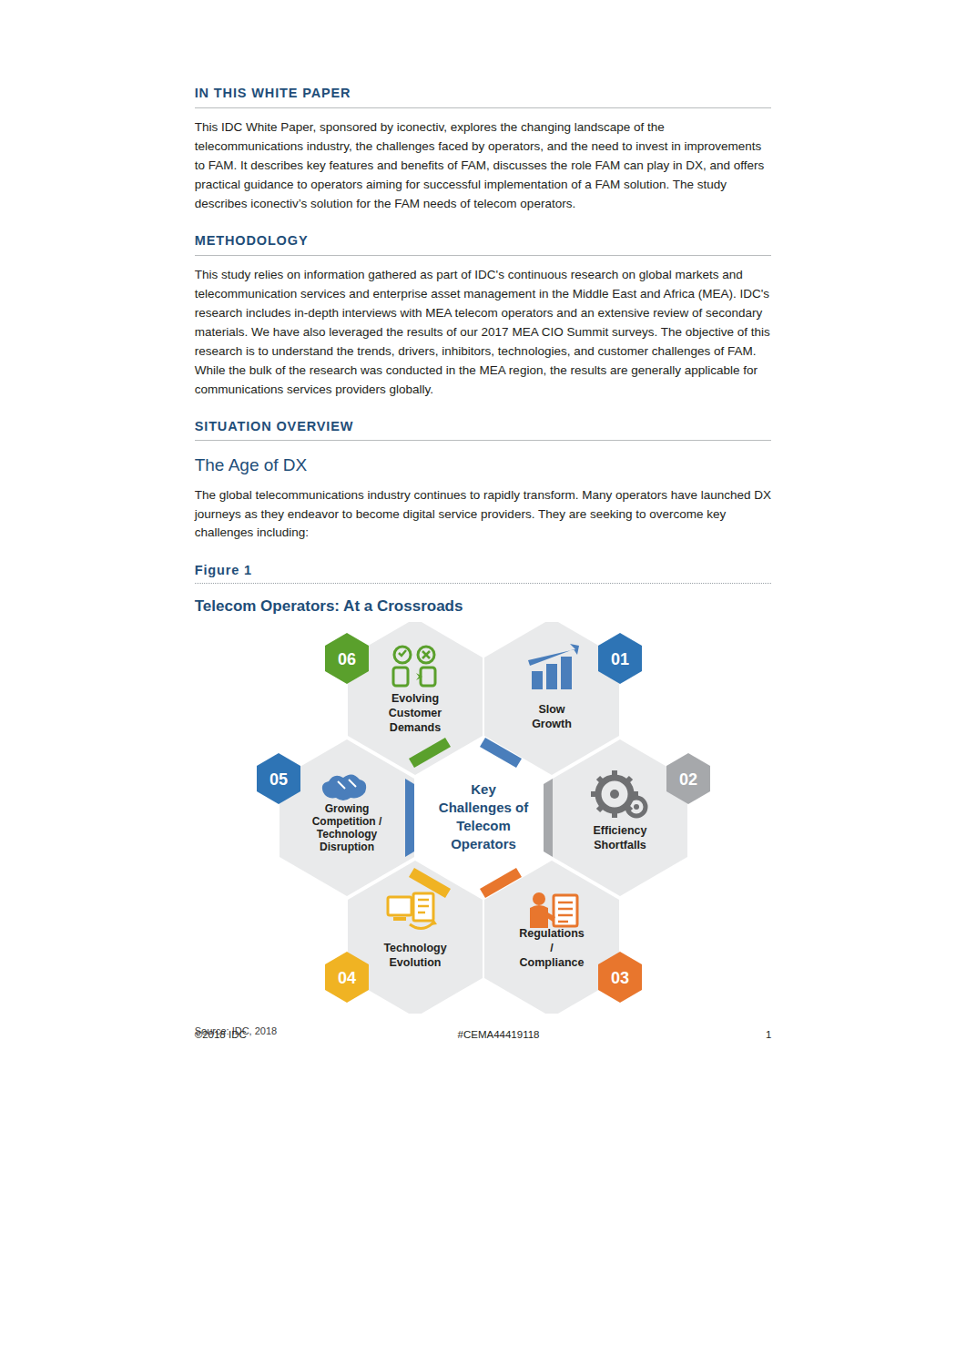In This White Paper
This IDC White Paper, sponsored by iconectiv, explores the changing landscape of the telecommunications industry, the challenges faced by operators, and the need to invest in improvements to FAM. It describes key features and benefits of FAM, discusses the role FAM can play in DX, and offers practical guidance to operators aiming for successful implementation of a FAM solution. The study describes iconectiv’s solution for the FAM needs of telecom operators.
Methodology
This study relies on information gathered as part of IDC's continuous research on global markets and telecommunication services and enterprise asset management in the Middle East and Africa (MEA). IDC's research includes in-depth interviews with MEA telecom operators and an extensive review of secondary materials. We have also leveraged the results of our 2017 MEA CIO Summit surveys. The objective of this research is to understand the trends, drivers, inhibitors, technologies, and customer challenges of FAM. While the bulk of the research was conducted in the MEA region, the results are generally applicable for communications services providers globally.
Situation Overview
The Age of DX
The global telecommunications industry continues to rapidly transform. Many operators have launched DX journeys as they endeavor to become digital service providers. They are seeking to overcome key challenges including:
Figure 1
Telecom Operators: At a Crossroads
Key Challenges of Telecom Operators Slow Growth 01 Efficiency Shortfalls 02 Regulations / Compliance 03 Technology Evolution 04 Growing Competition / Technology Disruption 05 Evolving Customer Demands 06
Source: IDC, 2018
©2018 IDC
#CEMA44419118
1